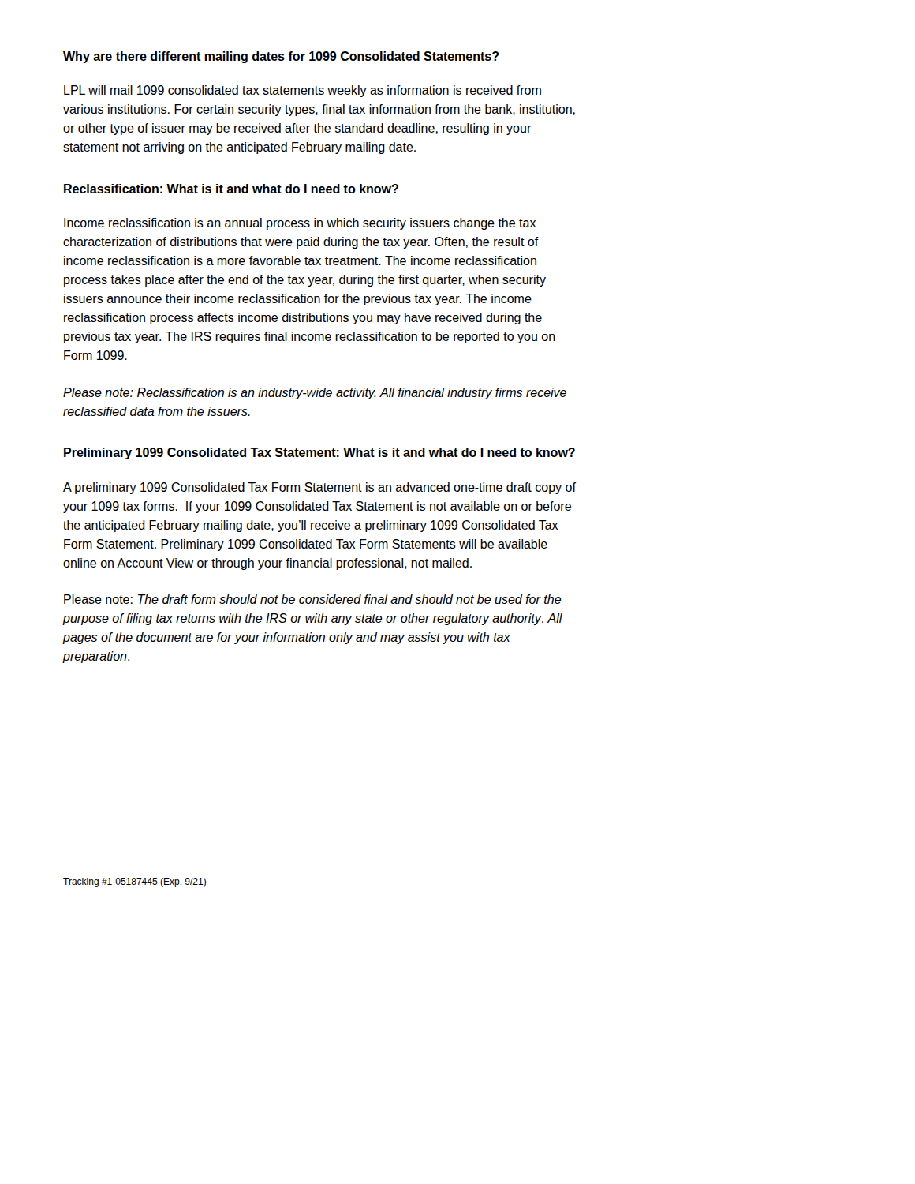Why are there different mailing dates for 1099 Consolidated Statements?
LPL will mail 1099 consolidated tax statements weekly as information is received from various institutions. For certain security types, final tax information from the bank, institution, or other type of issuer may be received after the standard deadline, resulting in your statement not arriving on the anticipated February mailing date.
Reclassification: What is it and what do I need to know?
Income reclassification is an annual process in which security issuers change the tax characterization of distributions that were paid during the tax year. Often, the result of income reclassification is a more favorable tax treatment. The income reclassification process takes place after the end of the tax year, during the first quarter, when security issuers announce their income reclassification for the previous tax year. The income reclassification process affects income distributions you may have received during the previous tax year. The IRS requires final income reclassification to be reported to you on Form 1099.
Please note: Reclassification is an industry-wide activity. All financial industry firms receive reclassified data from the issuers.
Preliminary 1099 Consolidated Tax Statement: What is it and what do I need to know?
A preliminary 1099 Consolidated Tax Form Statement is an advanced one-time draft copy of your 1099 tax forms. If your 1099 Consolidated Tax Statement is not available on or before the anticipated February mailing date, you’ll receive a preliminary 1099 Consolidated Tax Form Statement. Preliminary 1099 Consolidated Tax Form Statements will be available online on Account View or through your financial professional, not mailed.
Please note: The draft form should not be considered final and should not be used for the purpose of filing tax returns with the IRS or with any state or other regulatory authority. All pages of the document are for your information only and may assist you with tax preparation.
Tracking #1-05187445 (Exp. 9/21)